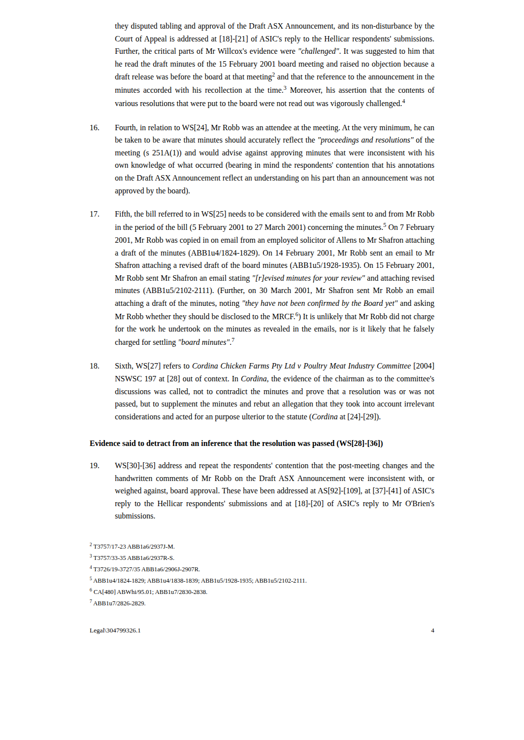they disputed tabling and approval of the Draft ASX Announcement, and its non-disturbance by the Court of Appeal is addressed at [18]-[21] of ASIC's reply to the Hellicar respondents' submissions. Further, the critical parts of Mr Willcox's evidence were "challenged". It was suggested to him that he read the draft minutes of the 15 February 2001 board meeting and raised no objection because a draft release was before the board at that meeting2 and that the reference to the announcement in the minutes accorded with his recollection at the time.3 Moreover, his assertion that the contents of various resolutions that were put to the board were not read out was vigorously challenged.4
16.
Fourth, in relation to WS[24], Mr Robb was an attendee at the meeting. At the very minimum, he can be taken to be aware that minutes should accurately reflect the "proceedings and resolutions" of the meeting (s 251A(1)) and would advise against approving minutes that were inconsistent with his own knowledge of what occurred (bearing in mind the respondents' contention that his annotations on the Draft ASX Announcement reflect an understanding on his part than an announcement was not approved by the board).
17.
Fifth, the bill referred to in WS[25] needs to be considered with the emails sent to and from Mr Robb in the period of the bill (5 February 2001 to 27 March 2001) concerning the minutes.5 On 7 February 2001, Mr Robb was copied in on email from an employed solicitor of Allens to Mr Shafron attaching a draft of the minutes (ABB1u4/1824-1829). On 14 February 2001, Mr Robb sent an email to Mr Shafron attaching a revised draft of the board minutes (ABB1u5/1928-1935). On 15 February 2001, Mr Robb sent Mr Shafron an email stating "[r]evised minutes for your review" and attaching revised minutes (ABB1u5/2102-2111). (Further, on 30 March 2001, Mr Shafron sent Mr Robb an email attaching a draft of the minutes, noting "they have not been confirmed by the Board yet" and asking Mr Robb whether they should be disclosed to the MRCF.6) It is unlikely that Mr Robb did not charge for the work he undertook on the minutes as revealed in the emails, nor is it likely that he falsely charged for settling "board minutes".7
18.
Sixth, WS[27] refers to Cordina Chicken Farms Pty Ltd v Poultry Meat Industry Committee [2004] NSWSC 197 at [28] out of context. In Cordina, the evidence of the chairman as to the committee's discussions was called, not to contradict the minutes and prove that a resolution was or was not passed, but to supplement the minutes and rebut an allegation that they took into account irrelevant considerations and acted for an purpose ulterior to the statute (Cordina at [24]-[29]).
Evidence said to detract from an inference that the resolution was passed (WS[28]-[36])
19.
WS[30]-[36] address and repeat the respondents' contention that the post-meeting changes and the handwritten comments of Mr Robb on the Draft ASX Announcement were inconsistent with, or weighed against, board approval. These have been addressed at AS[92]-[109], at [37]-[41] of ASIC's reply to the Hellicar respondents' submissions and at [18]-[20] of ASIC's reply to Mr O'Brien's submissions.
2 T3757/17-23 ABB1a6/2937J-M.
3 T3757/33-35 ABB1a6/2937R-S.
4 T3726/19-3727/35 ABB1a6/2906J-2907R.
5 ABB1u4/1824-1829; ABB1u4/1838-1839; ABB1u5/1928-1935; ABB1u5/2102-2111.
6 CA[480] ABWhi/95.01; ABB1u7/2830-2838.
7 ABB1u7/2826-2829.
Legal\304799326.1
4